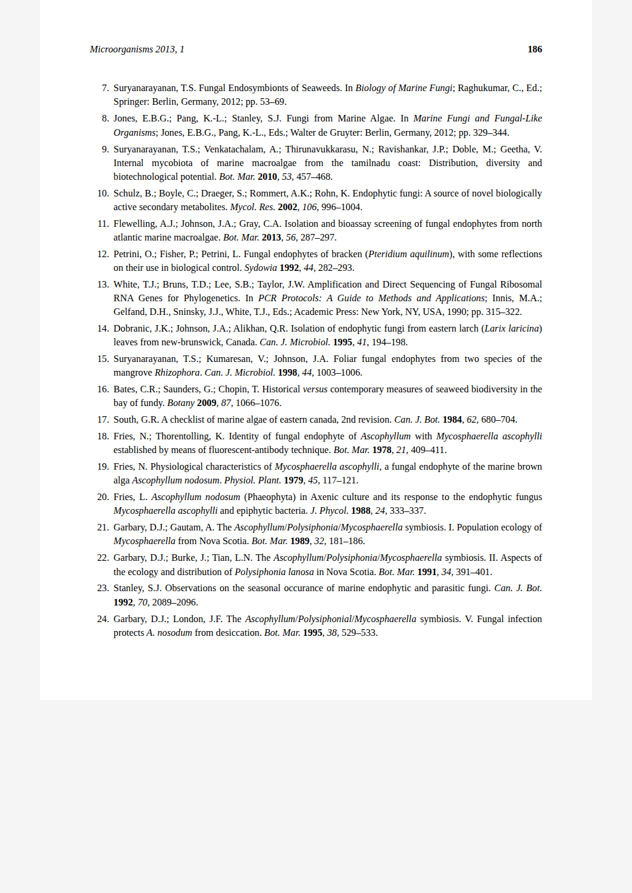Microorganisms 2013, 1 186
Suryanarayanan, T.S. Fungal Endosymbionts of Seaweeds. In Biology of Marine Fungi; Raghukumar, C., Ed.; Springer: Berlin, Germany, 2012; pp. 53–69.
Jones, E.B.G.; Pang, K.-L.; Stanley, S.J. Fungi from Marine Algae. In Marine Fungi and Fungal-Like Organisms; Jones, E.B.G., Pang, K.-L., Eds.; Walter de Gruyter: Berlin, Germany, 2012; pp. 329–344.
Suryanarayanan, T.S.; Venkatachalam, A.; Thirunavukkarasu, N.; Ravishankar, J.P.; Doble, M.; Geetha, V. Internal mycobiota of marine macroalgae from the tamilnadu coast: Distribution, diversity and biotechnological potential. Bot. Mar. 2010, 53, 457–468.
Schulz, B.; Boyle, C.; Draeger, S.; Rommert, A.K.; Rohn, K. Endophytic fungi: A source of novel biologically active secondary metabolites. Mycol. Res. 2002, 106, 996–1004.
Flewelling, A.J.; Johnson, J.A.; Gray, C.A. Isolation and bioassay screening of fungal endophytes from north atlantic marine macroalgae. Bot. Mar. 2013, 56, 287–297.
Petrini, O.; Fisher, P.; Petrini, L. Fungal endophytes of bracken (Pteridium aquilinum), with some reflections on their use in biological control. Sydowia 1992, 44, 282–293.
White, T.J.; Bruns, T.D.; Lee, S.B.; Taylor, J.W. Amplification and Direct Sequencing of Fungal Ribosomal RNA Genes for Phylogenetics. In PCR Protocols: A Guide to Methods and Applications; Innis, M.A.; Gelfand, D.H., Sninsky, J.J., White, T.J., Eds.; Academic Press: New York, NY, USA, 1990; pp. 315–322.
Dobranic, J.K.; Johnson, J.A.; Alikhan, Q.R. Isolation of endophytic fungi from eastern larch (Larix laricina) leaves from new-brunswick, Canada. Can. J. Microbiol. 1995, 41, 194–198.
Suryanarayanan, T.S.; Kumaresan, V.; Johnson, J.A. Foliar fungal endophytes from two species of the mangrove Rhizophora. Can. J. Microbiol. 1998, 44, 1003–1006.
Bates, C.R.; Saunders, G.; Chopin, T. Historical versus contemporary measures of seaweed biodiversity in the bay of fundy. Botany 2009, 87, 1066–1076.
South, G.R. A checklist of marine algae of eastern canada, 2nd revision. Can. J. Bot. 1984, 62, 680–704.
Fries, N.; Thorentolling, K. Identity of fungal endophyte of Ascophyllum with Mycosphaerella ascophylli established by means of fluorescent-antibody technique. Bot. Mar. 1978, 21, 409–411.
Fries, N. Physiological characteristics of Mycosphaerella ascophylli, a fungal endophyte of the marine brown alga Ascophyllum nodosum. Physiol. Plant. 1979, 45, 117–121.
Fries, L. Ascophyllum nodosum (Phaeophyta) in Axenic culture and its response to the endophytic fungus Mycosphaerella ascophylli and epiphytic bacteria. J. Phycol. 1988, 24, 333–337.
Garbary, D.J.; Gautam, A. The Ascophyllum/Polysiphonia/Mycosphaerella symbiosis. I. Population ecology of Mycosphaerella from Nova Scotia. Bot. Mar. 1989, 32, 181–186.
Garbary, D.J.; Burke, J.; Tian, L.N. The Ascophyllum/Polysiphonia/Mycosphaerella symbiosis. II. Aspects of the ecology and distribution of Polysiphonia lanosa in Nova Scotia. Bot. Mar. 1991, 34, 391–401.
Stanley, S.J. Observations on the seasonal occurance of marine endophytic and parasitic fungi. Can. J. Bot. 1992, 70, 2089–2096.
Garbary, D.J.; London, J.F. The Ascophyllum/Polysiphonial/Mycosphaerella symbiosis. V. Fungal infection protects A. nosodum from desiccation. Bot. Mar. 1995, 38, 529–533.